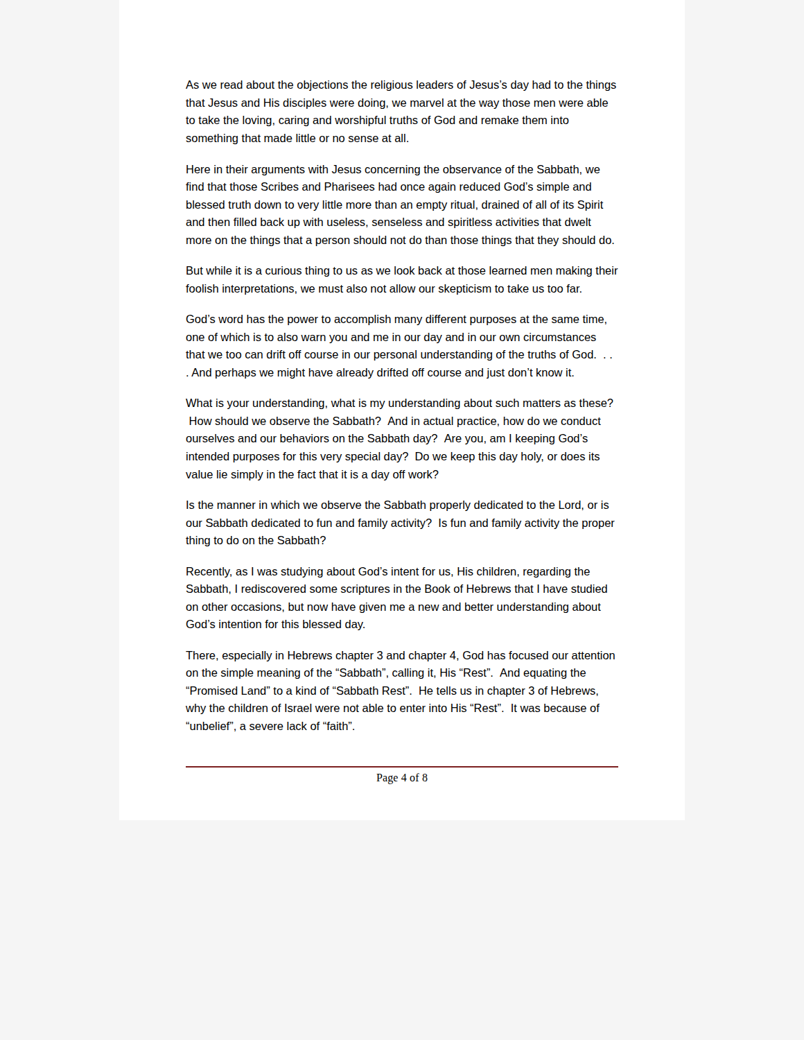As we read about the objections the religious leaders of Jesus’s day had to the things that Jesus and His disciples were doing, we marvel at the way those men were able to take the loving, caring and worshipful truths of God and remake them into something that made little or no sense at all.
Here in their arguments with Jesus concerning the observance of the Sabbath, we find that those Scribes and Pharisees had once again reduced God’s simple and blessed truth down to very little more than an empty ritual, drained of all of its Spirit and then filled back up with useless, senseless and spiritless activities that dwelt more on the things that a person should not do than those things that they should do.
But while it is a curious thing to us as we look back at those learned men making their foolish interpretations, we must also not allow our skepticism to take us too far.
God’s word has the power to accomplish many different purposes at the same time, one of which is to also warn you and me in our day and in our own circumstances that we too can drift off course in our personal understanding of the truths of God. . . . And perhaps we might have already drifted off course and just don’t know it.
What is your understanding, what is my understanding about such matters as these? How should we observe the Sabbath? And in actual practice, how do we conduct ourselves and our behaviors on the Sabbath day? Are you, am I keeping God’s intended purposes for this very special day? Do we keep this day holy, or does its value lie simply in the fact that it is a day off work?
Is the manner in which we observe the Sabbath properly dedicated to the Lord, or is our Sabbath dedicated to fun and family activity? Is fun and family activity the proper thing to do on the Sabbath?
Recently, as I was studying about God’s intent for us, His children, regarding the Sabbath, I rediscovered some scriptures in the Book of Hebrews that I have studied on other occasions, but now have given me a new and better understanding about God’s intention for this blessed day.
There, especially in Hebrews chapter 3 and chapter 4, God has focused our attention on the simple meaning of the “Sabbath”, calling it, His “Rest”. And equating the “Promised Land” to a kind of “Sabbath Rest”. He tells us in chapter 3 of Hebrews, why the children of Israel were not able to enter into His “Rest”. It was because of “unbelief”, a severe lack of “faith”.
Page 4 of 8